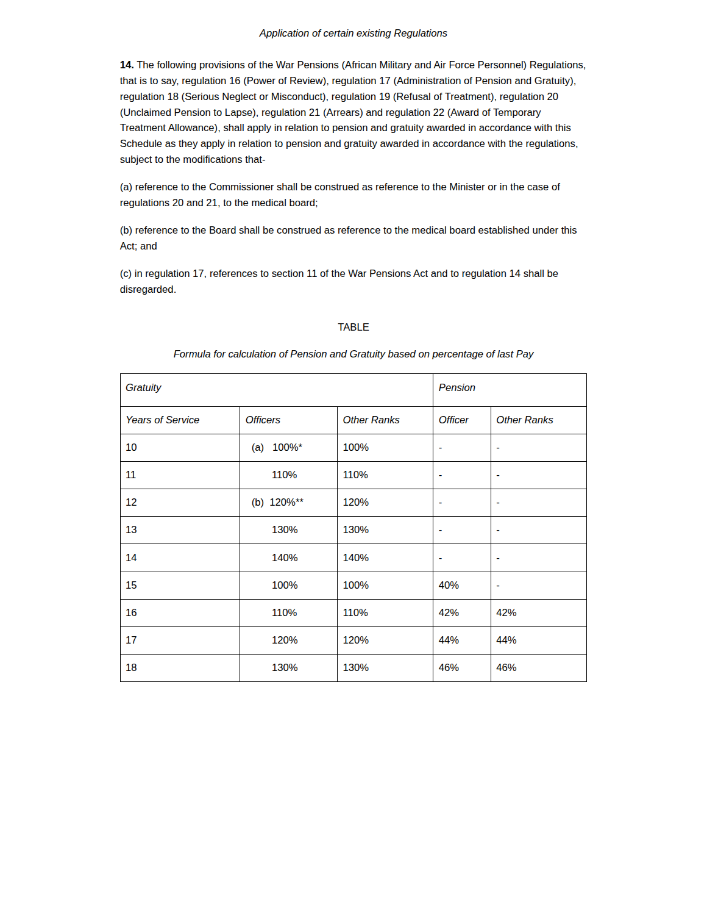Application of certain existing Regulations
14. The following provisions of the War Pensions (African Military and Air Force Personnel) Regulations, that is to say, regulation 16 (Power of Review), regulation 17 (Administration of Pension and Gratuity), regulation 18 (Serious Neglect or Misconduct), regulation 19 (Refusal of Treatment), regulation 20 (Unclaimed Pension to Lapse), regulation 21 (Arrears) and regulation 22 (Award of Temporary Treatment Allowance), shall apply in relation to pension and gratuity awarded in accordance with this Schedule as they apply in relation to pension and gratuity awarded in accordance with the regulations, subject to the modifications that-
(a) reference to the Commissioner shall be construed as reference to the Minister or in the case of regulations 20 and 21, to the medical board;
(b) reference to the Board shall be construed as reference to the medical board established under this Act; and
(c) in regulation 17, references to section 11 of the War Pensions Act and to regulation 14 shall be disregarded.
TABLE
Formula for calculation of Pension and Gratuity based on percentage of last Pay
| Gratuity | Pension |
| Years of Service | Officers | Other Ranks | Officer | Other Ranks |
| 10 | (a) 100%* | 100% | - | - |
| 11 | 110% | 110% | - | - |
| 12 | (b) 120%** | 120% | - | - |
| 13 | 130% | 130% | - | - |
| 14 | 140% | 140% | - | - |
| 15 | 100% | 100% | 40% | - |
| 16 | 110% | 110% | 42% | 42% |
| 17 | 120% | 120% | 44% | 44% |
| 18 | 130% | 130% | 46% | 46% |